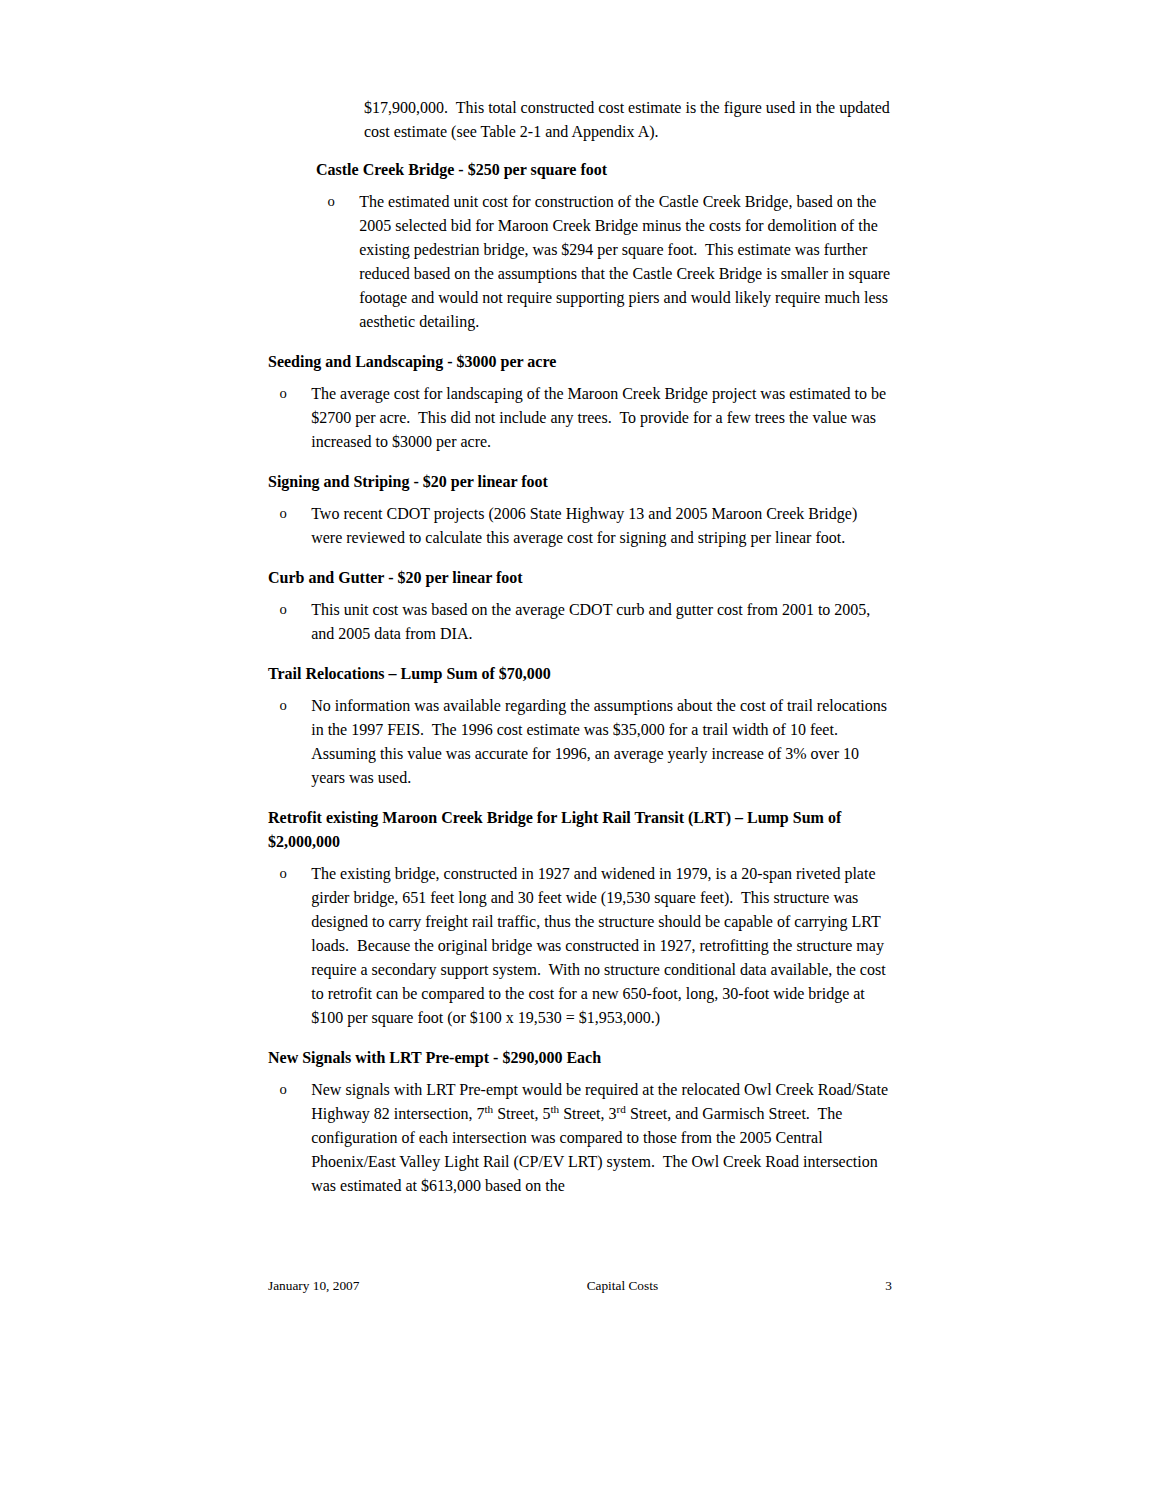$17,900,000. This total constructed cost estimate is the figure used in the updated cost estimate (see Table 2-1 and Appendix A).
Castle Creek Bridge - $250 per square foot
The estimated unit cost for construction of the Castle Creek Bridge, based on the 2005 selected bid for Maroon Creek Bridge minus the costs for demolition of the existing pedestrian bridge, was $294 per square foot. This estimate was further reduced based on the assumptions that the Castle Creek Bridge is smaller in square footage and would not require supporting piers and would likely require much less aesthetic detailing.
Seeding and Landscaping - $3000 per acre
The average cost for landscaping of the Maroon Creek Bridge project was estimated to be $2700 per acre. This did not include any trees. To provide for a few trees the value was increased to $3000 per acre.
Signing and Striping - $20 per linear foot
Two recent CDOT projects (2006 State Highway 13 and 2005 Maroon Creek Bridge) were reviewed to calculate this average cost for signing and striping per linear foot.
Curb and Gutter - $20 per linear foot
This unit cost was based on the average CDOT curb and gutter cost from 2001 to 2005, and 2005 data from DIA.
Trail Relocations – Lump Sum of $70,000
No information was available regarding the assumptions about the cost of trail relocations in the 1997 FEIS. The 1996 cost estimate was $35,000 for a trail width of 10 feet. Assuming this value was accurate for 1996, an average yearly increase of 3% over 10 years was used.
Retrofit existing Maroon Creek Bridge for Light Rail Transit (LRT) – Lump Sum of $2,000,000
The existing bridge, constructed in 1927 and widened in 1979, is a 20-span riveted plate girder bridge, 651 feet long and 30 feet wide (19,530 square feet). This structure was designed to carry freight rail traffic, thus the structure should be capable of carrying LRT loads. Because the original bridge was constructed in 1927, retrofitting the structure may require a secondary support system. With no structure conditional data available, the cost to retrofit can be compared to the cost for a new 650-foot, long, 30-foot wide bridge at $100 per square foot (or $100 x 19,530 = $1,953,000.)
New Signals with LRT Pre-empt - $290,000 Each
New signals with LRT Pre-empt would be required at the relocated Owl Creek Road/State Highway 82 intersection, 7th Street, 5th Street, 3rd Street, and Garmisch Street. The configuration of each intersection was compared to those from the 2005 Central Phoenix/East Valley Light Rail (CP/EV LRT) system. The Owl Creek Road intersection was estimated at $613,000 based on the
January 10, 2007
Capital Costs
3